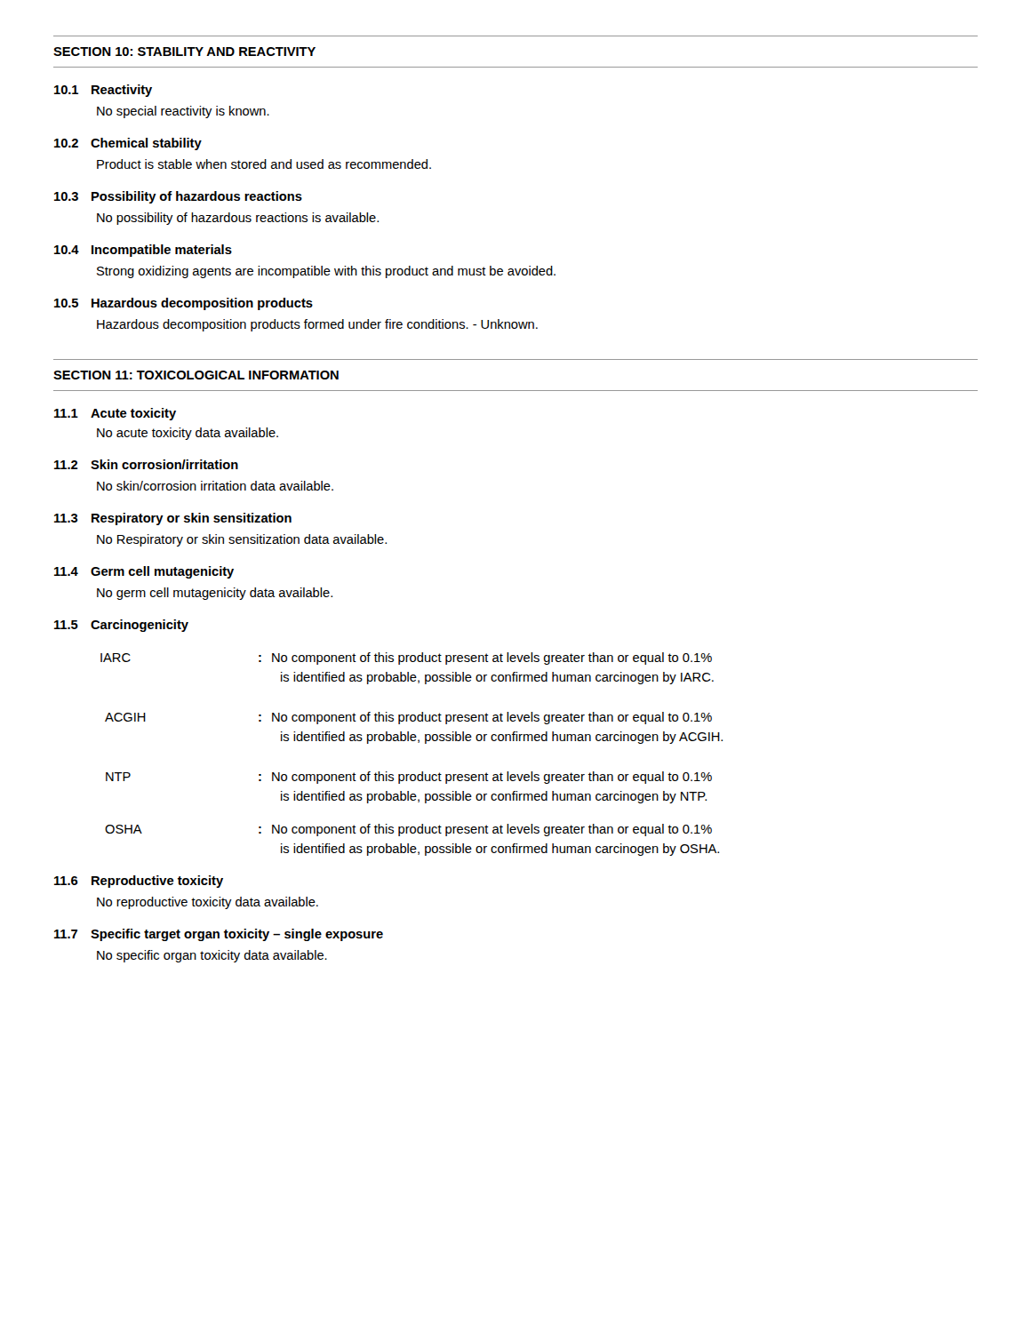SECTION 10: STABILITY AND REACTIVITY
10.1 Reactivity
No special reactivity is known.
10.2 Chemical stability
Product is stable when stored and used as recommended.
10.3 Possibility of hazardous reactions
No possibility of hazardous reactions is available.
10.4 Incompatible materials
Strong oxidizing agents are incompatible with this product and must be avoided.
10.5 Hazardous decomposition products
Hazardous decomposition products formed under fire conditions. - Unknown.
SECTION 11: TOXICOLOGICAL INFORMATION
11.1 Acute toxicity
No acute toxicity data available.
11.2 Skin corrosion/irritation
No skin/corrosion irritation data available.
11.3 Respiratory or skin sensitization
No Respiratory or skin sensitization data available.
11.4 Germ cell mutagenicity
No germ cell mutagenicity data available.
11.5 Carcinogenicity
| IARC | : | No component of this product present at levels greater than or equal to 0.1% is identified as probable, possible or confirmed human carcinogen by IARC. |
| ACGIH | : | No component of this product present at levels greater than or equal to 0.1% is identified as probable, possible or confirmed human carcinogen by ACGIH. |
| NTP | : | No component of this product present at levels greater than or equal to 0.1% is identified as probable, possible or confirmed human carcinogen by NTP. |
| OSHA | : | No component of this product present at levels greater than or equal to 0.1% is identified as probable, possible or confirmed human carcinogen by OSHA. |
11.6 Reproductive toxicity
No reproductive toxicity data available.
11.7 Specific target organ toxicity – single exposure
No specific organ toxicity data available.